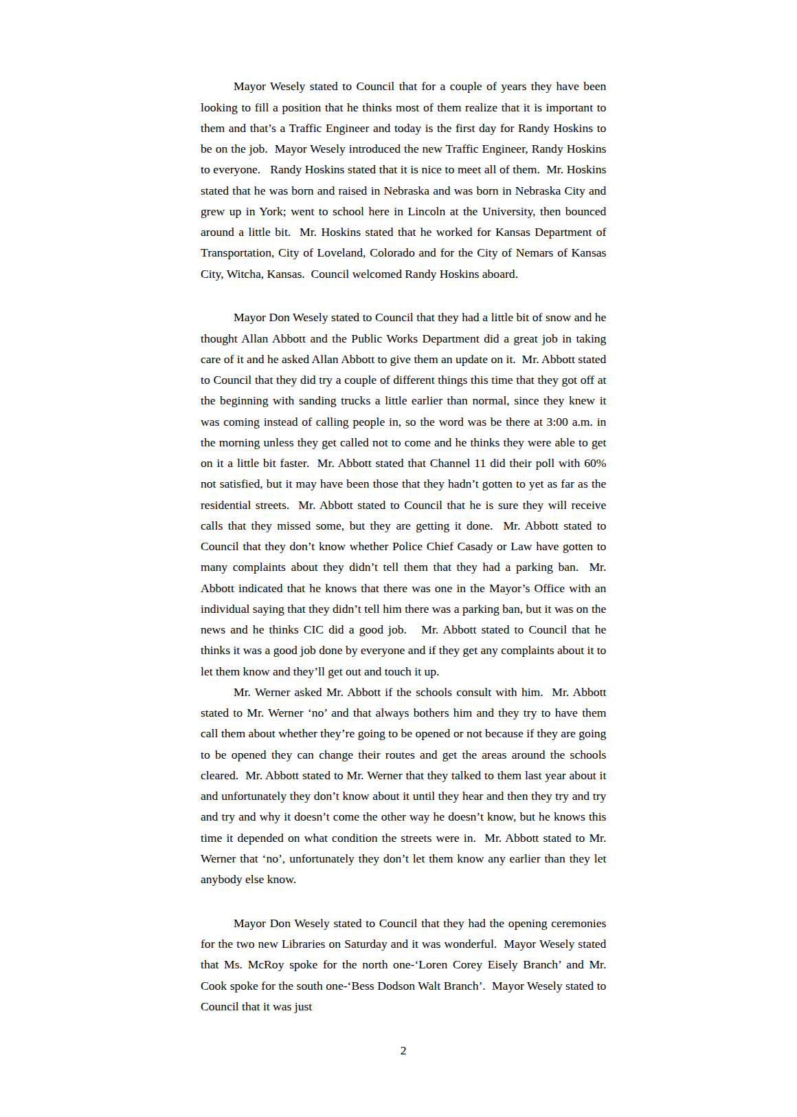Mayor Wesely stated to Council that for a couple of years they have been looking to fill a position that he thinks most of them realize that it is important to them and that’s a Traffic Engineer and today is the first day for Randy Hoskins to be on the job. Mayor Wesely introduced the new Traffic Engineer, Randy Hoskins to everyone. Randy Hoskins stated that it is nice to meet all of them. Mr. Hoskins stated that he was born and raised in Nebraska and was born in Nebraska City and grew up in York; went to school here in Lincoln at the University, then bounced around a little bit. Mr. Hoskins stated that he worked for Kansas Department of Transportation, City of Loveland, Colorado and for the City of Nemars of Kansas City, Witcha, Kansas. Council welcomed Randy Hoskins aboard.
Mayor Don Wesely stated to Council that they had a little bit of snow and he thought Allan Abbott and the Public Works Department did a great job in taking care of it and he asked Allan Abbott to give them an update on it. Mr. Abbott stated to Council that they did try a couple of different things this time that they got off at the beginning with sanding trucks a little earlier than normal, since they knew it was coming instead of calling people in, so the word was be there at 3:00 a.m. in the morning unless they get called not to come and he thinks they were able to get on it a little bit faster. Mr. Abbott stated that Channel 11 did their poll with 60% not satisfied, but it may have been those that they hadn’t gotten to yet as far as the residential streets. Mr. Abbott stated to Council that he is sure they will receive calls that they missed some, but they are getting it done. Mr. Abbott stated to Council that they don’t know whether Police Chief Casady or Law have gotten to many complaints about they didn’t tell them that they had a parking ban. Mr. Abbott indicated that he knows that there was one in the Mayor’s Office with an individual saying that they didn’t tell him there was a parking ban, but it was on the news and he thinks CIC did a good job. Mr. Abbott stated to Council that he thinks it was a good job done by everyone and if they get any complaints about it to let them know and they’ll get out and touch it up.
Mr. Werner asked Mr. Abbott if the schools consult with him. Mr. Abbott stated to Mr. Werner ‘no’ and that always bothers him and they try to have them call them about whether they’re going to be opened or not because if they are going to be opened they can change their routes and get the areas around the schools cleared. Mr. Abbott stated to Mr. Werner that they talked to them last year about it and unfortunately they don’t know about it until they hear and then they try and try and try and why it doesn’t come the other way he doesn’t know, but he knows this time it depended on what condition the streets were in. Mr. Abbott stated to Mr. Werner that ‘no’, unfortunately they don’t let them know any earlier than they let anybody else know.
Mayor Don Wesely stated to Council that they had the opening ceremonies for the two new Libraries on Saturday and it was wonderful. Mayor Wesely stated that Ms. McRoy spoke for the north one-‘Loren Corey Eisely Branch’ and Mr. Cook spoke for the south one-‘Bess Dodson Walt Branch’. Mayor Wesely stated to Council that it was just
2